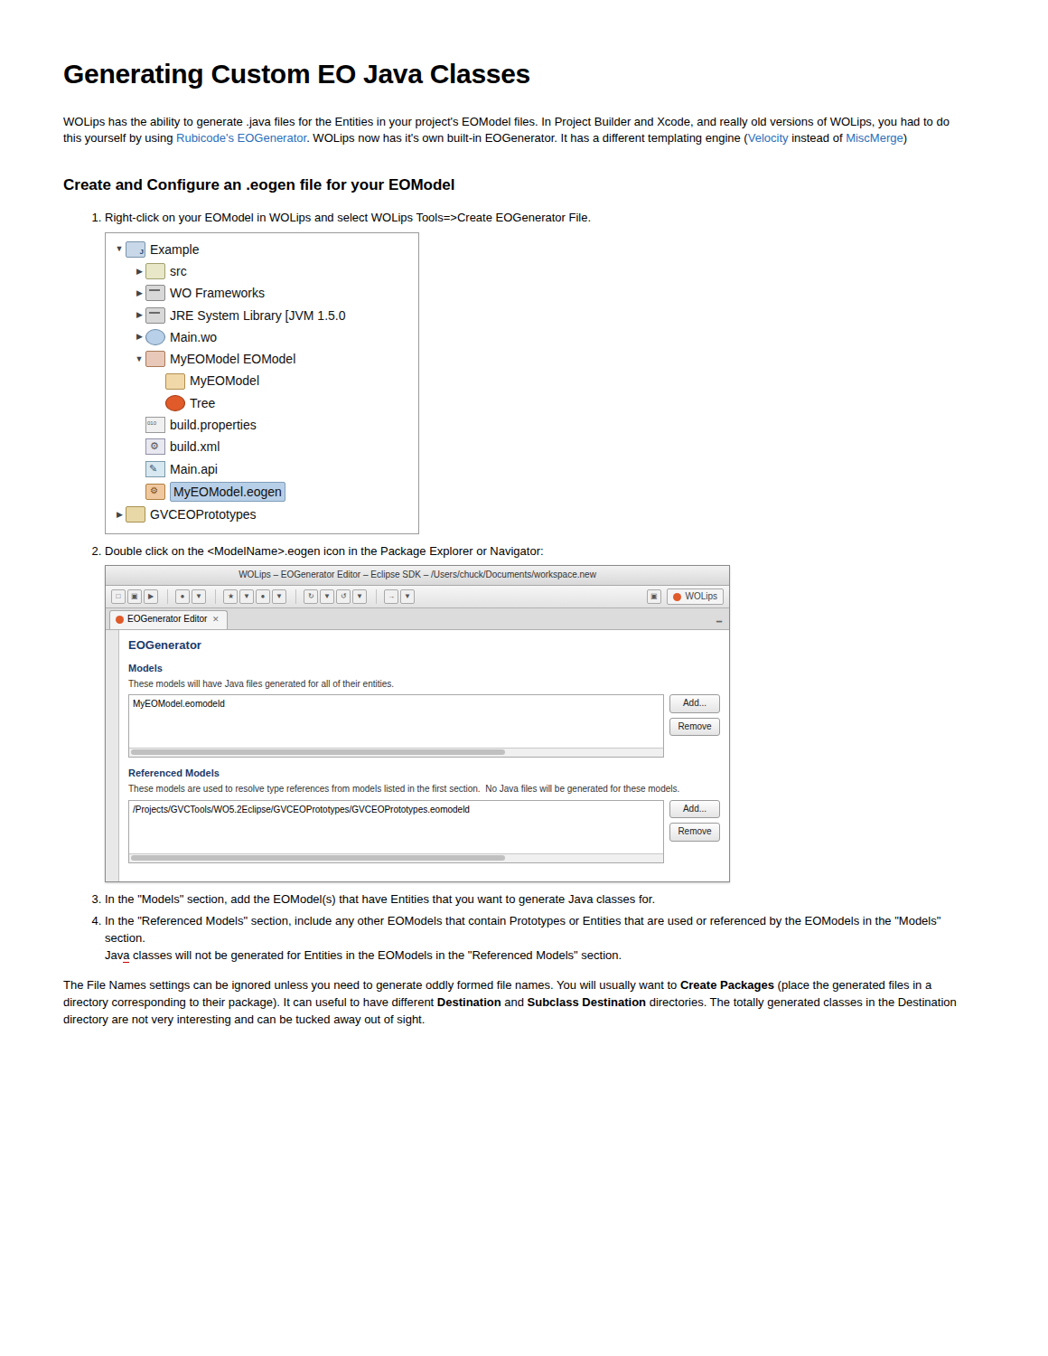Generating Custom EO Java Classes
WOLips has the ability to generate .java files for the Entities in your project's EOModel files. In Project Builder and Xcode, and really old versions of WOLips, you had to do this yourself by using Rubicode's EOGenerator. WOLips now has it's own built-in EOGenerator. It has a different templating engine (Velocity instead of MiscMerge)
Create and Configure an .eogen file for your EOModel
Right-click on your EOModel in WOLips and select WOLips Tools=>Create EOGenerator File.
▼ Example
▶ src
▶ WO Frameworks
▶ JRE System Library [JVM 1.5.0
▶ Main.wo
▼ MyEOModel EOModel
MyEOModel
Tree
build.properties
build.xml
Main.api
MyEOModel.eogen
▶ GVCEOPrototypes
Double click on the <ModelName>.eogen icon in the Package Explorer or Navigator:
WOLips – EOGenerator Editor – Eclipse SDK – /Users/chuck/Documents/workspace.new
□▣▶
●▼
★▼●▼
↻▼↺▼
→▼
▣ WOLips
EOGenerator Editor✕
━
EOGenerator
Models
These models will have Java files generated for all of their entities.
MyEOModel.eomodeld
Add...
Remove
Referenced Models
These models are used to resolve type references from models listed in the first section. No Java files will be generated for these models.
/Projects/GVCTools/WO5.2Eclipse/GVCEOPrototypes/GVCEOPrototypes.eomodeld
Add...
Remove
In the "Models" section, add the EOModel(s) that have Entities that you want to generate Java classes for.
In the "Referenced Models" section, include any other EOModels that contain Prototypes or Entities that are used or referenced by the EOModels in the "Models" section.
Java classes will not be generated for Entities in the EOModels in the "Referenced Models" section.
The File Names settings can be ignored unless you need to generate oddly formed file names. You will usually want to Create Packages (place the generated files in a directory corresponding to their package). It can useful to have different Destination and Subclass Destination directories. The totally generated classes in the Destination directory are not very interesting and can be tucked away out of sight.